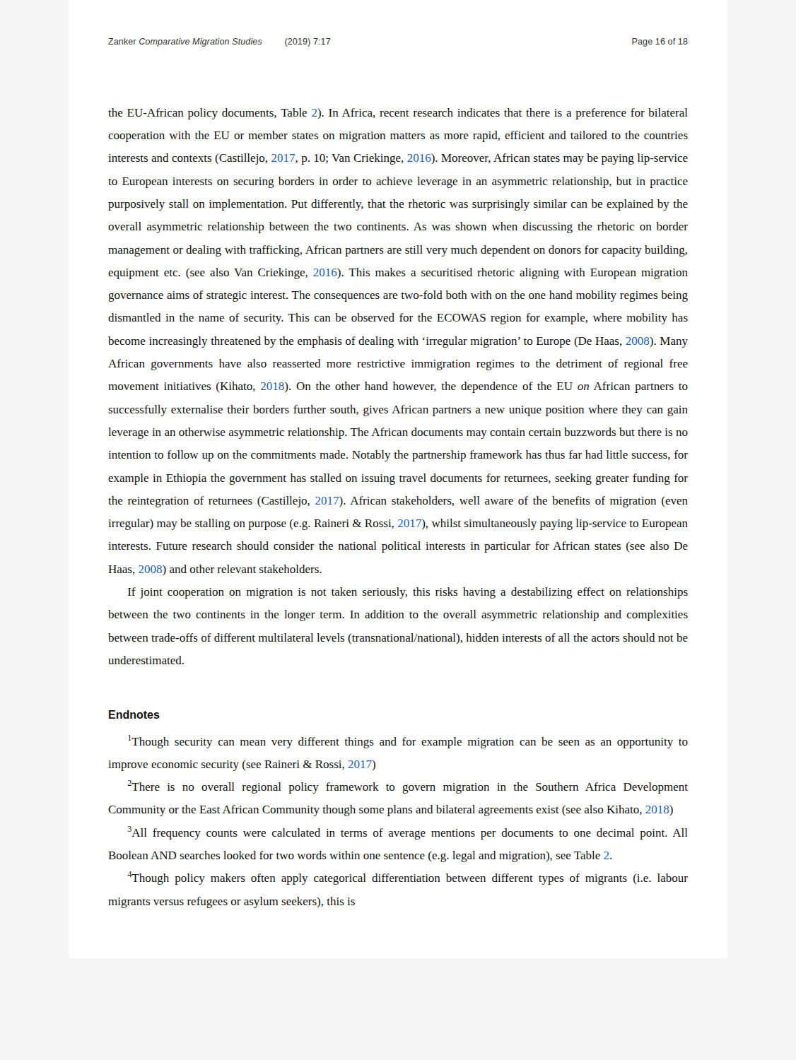Zanker Comparative Migration Studies (2019) 7:17
Page 16 of 18
the EU-African policy documents, Table 2). In Africa, recent research indicates that there is a preference for bilateral cooperation with the EU or member states on migration matters as more rapid, efficient and tailored to the countries interests and contexts (Castillejo, 2017, p. 10; Van Criekinge, 2016). Moreover, African states may be paying lip-service to European interests on securing borders in order to achieve leverage in an asymmetric relationship, but in practice purposively stall on implementation. Put differently, that the rhetoric was surprisingly similar can be explained by the overall asymmetric relationship between the two continents. As was shown when discussing the rhetoric on border management or dealing with trafficking, African partners are still very much dependent on donors for capacity building, equipment etc. (see also Van Criekinge, 2016). This makes a securitised rhetoric aligning with European migration governance aims of strategic interest. The consequences are two-fold both with on the one hand mobility regimes being dismantled in the name of security. This can be observed for the ECOWAS region for example, where mobility has become increasingly threatened by the emphasis of dealing with ‘irregular migration’ to Europe (De Haas, 2008). Many African governments have also reasserted more restrictive immigration regimes to the detriment of regional free movement initiatives (Kihato, 2018). On the other hand however, the dependence of the EU on African partners to successfully externalise their borders further south, gives African partners a new unique position where they can gain leverage in an otherwise asymmetric relationship. The African documents may contain certain buzzwords but there is no intention to follow up on the commitments made. Notably the partnership framework has thus far had little success, for example in Ethiopia the government has stalled on issuing travel documents for returnees, seeking greater funding for the reintegration of returnees (Castillejo, 2017). African stakeholders, well aware of the benefits of migration (even irregular) may be stalling on purpose (e.g. Raineri & Rossi, 2017), whilst simultaneously paying lip-service to European interests. Future research should consider the national political interests in particular for African states (see also De Haas, 2008) and other relevant stakeholders.
If joint cooperation on migration is not taken seriously, this risks having a destabilizing effect on relationships between the two continents in the longer term. In addition to the overall asymmetric relationship and complexities between trade-offs of different multilateral levels (transnational/national), hidden interests of all the actors should not be underestimated.
Endnotes
1Though security can mean very different things and for example migration can be seen as an opportunity to improve economic security (see Raineri & Rossi, 2017)
2There is no overall regional policy framework to govern migration in the Southern Africa Development Community or the East African Community though some plans and bilateral agreements exist (see also Kihato, 2018)
3All frequency counts were calculated in terms of average mentions per documents to one decimal point. All Boolean AND searches looked for two words within one sentence (e.g. legal and migration), see Table 2.
4Though policy makers often apply categorical differentiation between different types of migrants (i.e. labour migrants versus refugees or asylum seekers), this is